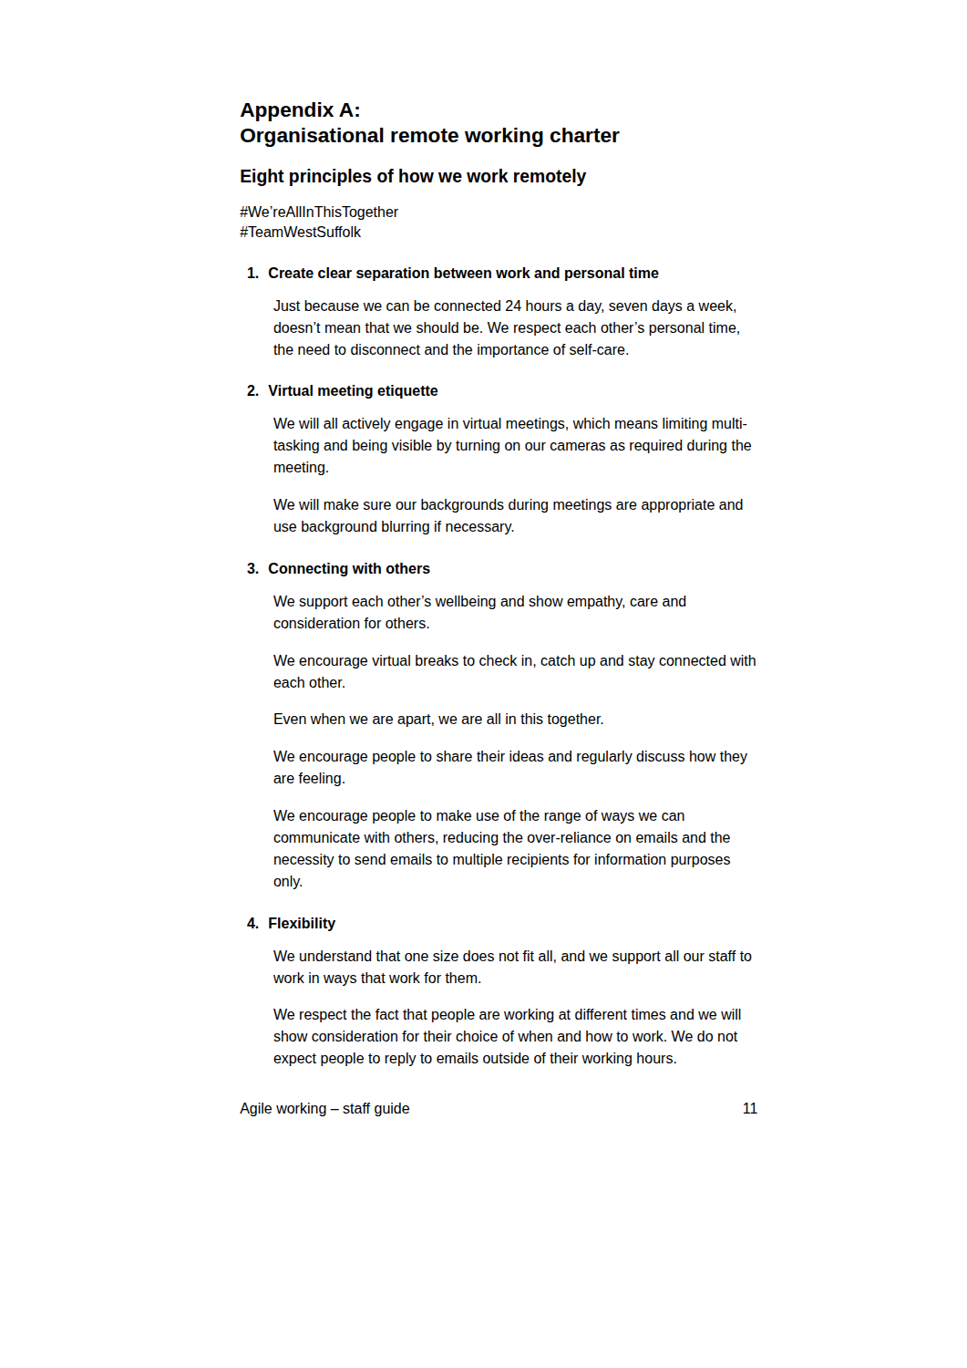Appendix A:
Organisational remote working charter
Eight principles of how we work remotely
#We’reAllInThisTogether
#TeamWestSuffolk
Create clear separation between work and personal time
Just because we can be connected 24 hours a day, seven days a week, doesn’t mean that we should be. We respect each other’s personal time, the need to disconnect and the importance of self-care.
Virtual meeting etiquette
We will all actively engage in virtual meetings, which means limiting multi-tasking and being visible by turning on our cameras as required during the meeting.
We will make sure our backgrounds during meetings are appropriate and use background blurring if necessary.
Connecting with others
We support each other’s wellbeing and show empathy, care and consideration for others.
We encourage virtual breaks to check in, catch up and stay connected with each other.
Even when we are apart, we are all in this together.
We encourage people to share their ideas and regularly discuss how they are feeling.
We encourage people to make use of the range of ways we can communicate with others, reducing the over-reliance on emails and the necessity to send emails to multiple recipients for information purposes only.
Flexibility
We understand that one size does not fit all, and we support all our staff to work in ways that work for them.
We respect the fact that people are working at different times and we will show consideration for their choice of when and how to work. We do not expect people to reply to emails outside of their working hours.
Agile working – staff guide 11